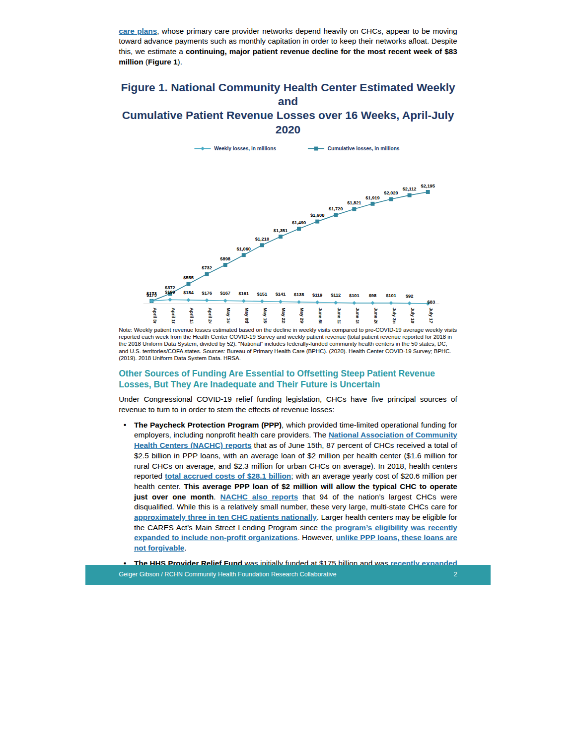care plans, whose primary care provider networks depend heavily on CHCs, appear to be moving toward advance payments such as monthly capitation in order to keep their networks afloat. Despite this, we estimate a continuing, major patient revenue decline for the most recent week of $83 million (Figure 1).
Figure 1. National Community Health Center Estimated Weekly and
Cumulative Patient Revenue Losses over 16 Weeks, April-July 2020
Weekly losses, in millions Cumulative losses, in millions $173 $372 $555 $732 $898 $1,060 $1,210 $1,351 $1,490 $1,608 $1,720 $1,821 $1,919 $2,020 $2,112 $2,195 $173 $199 $184 $176 $167 $161 $151 $141 $138 $119 $112 $101 $98 $101 $92 $83 April 3rd April 10th April 17th April 24th May 1st May 8th May 15th May 22nd May 29th June 5th June 12th June 19th June 26th July 3rd July 10th July 17th
Note: Weekly patient revenue losses estimated based on the decline in weekly visits compared to pre-COVID-19 average weekly visits reported each week from the Health Center COVID-19 Survey and weekly patient revenue (total patient revenue reported for 2018 in the 2018 Uniform Data System, divided by 52). “National” includes federally-funded community health centers in the 50 states, DC, and U.S. territories/COFA states. Sources: Bureau of Primary Health Care (BPHC). (2020). Health Center COVID-19 Survey; BPHC. (2019). 2018 Uniform Data System Data. HRSA.
Other Sources of Funding Are Essential to Offsetting Steep Patient Revenue Losses, But They Are Inadequate and Their Future is Uncertain
Under Congressional COVID-19 relief funding legislation, CHCs have five principal sources of revenue to turn to in order to stem the effects of revenue losses:
The Paycheck Protection Program (PPP), which provided time-limited operational funding for employers, including nonprofit health care providers. The National Association of Community Health Centers (NACHC) reports that as of June 15th, 87 percent of CHCs received a total of $2.5 billion in PPP loans, with an average loan of $2 million per health center ($1.6 million for rural CHCs on average, and $2.3 million for urban CHCs on average). In 2018, health centers reported total accrued costs of $28.1 billion; with an average yearly cost of $20.6 million per health center. This average PPP loan of $2 million will allow the typical CHC to operate just over one month. NACHC also reports that 94 of the nation’s largest CHCs were disqualified. While this is a relatively small number, these very large, multi-state CHCs care for approximately three in ten CHC patients nationally. Larger health centers may be eligible for the CARES Act’s Main Street Lending Program since the program’s eligibility was recently expanded to include non-profit organizations. However, unlike PPP loans, these loans are not forgivable.
The HHS Provider Relief Fund was initially funded at $175 billion and was recently expanded by another $4
Geiger Gibson / RCHN Community Health Foundation Research Collaborative 2